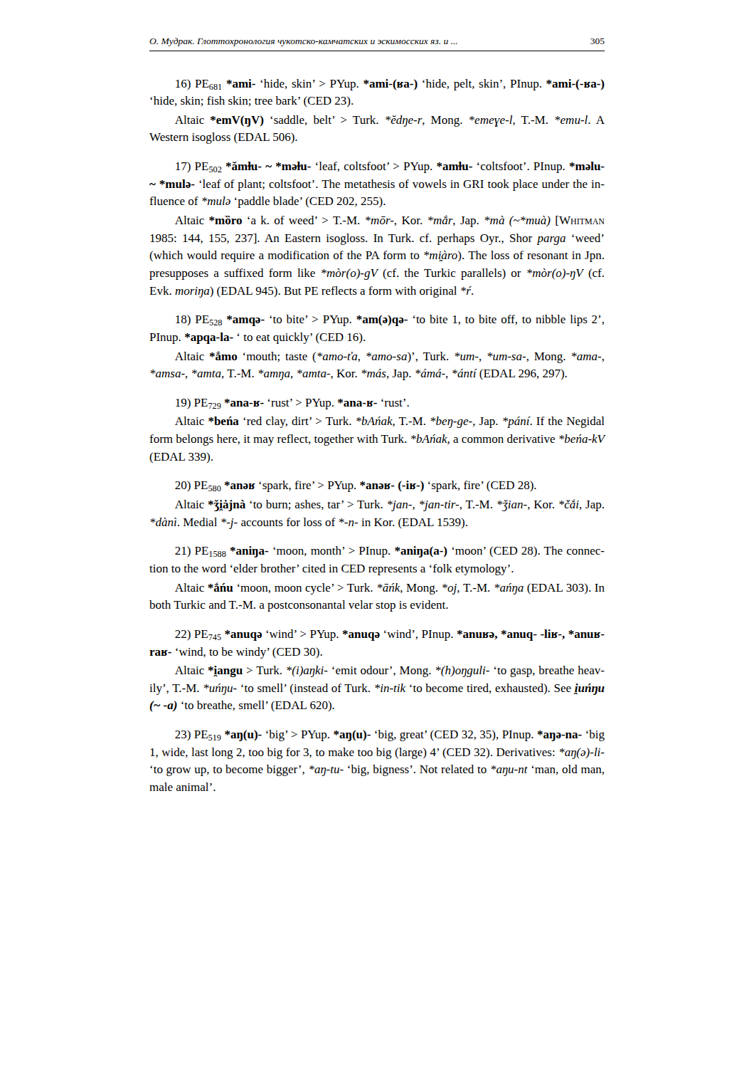О. Мудрак. Глоттохронология чукотско-камчатских и эскимосских яз. и ... 305
16) PE681 *ami- ‘hide, skin’ > PYup. *ami-(ʁa-) ‘hide, pelt, skin’, PInup. *ami-(-ʁa-) ‘hide, skin; fish skin; tree bark’ (CED 23).
Altaic *emV(ŋV) ‘saddle, belt’ > Turk. *ĕdŋe-r, Mong. *emeɣe-l, T.-M. *emu-l. A Western isogloss (EDAL 506).
17) PE502 *ămɫu- ~ *məɫu- ‘leaf, coltsfoot’ > PYup. *amɫu- ‘coltsfoot’. PInup. *məlu- ~ *mulə- ‘leaf of plant; coltsfoot’. The metathesis of vowels in GRI took place under the influence of *mulə ‘paddle blade’ (CED 202, 255).
Altaic *mȍro ‘a k. of weed’ > T.-M. *mōr-, Kor. *mắr, Jap. *mà (~*muà) [Whitman 1985: 144, 155, 237]. An Eastern isogloss. In Turk. cf. perhaps Oyr., Shor parga ‘weed’ (which would require a modification of the PA form to *mi̯àro). The loss of resonant in Jpn. presupposes a suffixed form like *mòr(o)-gV (cf. the Turkic parallels) or *mòr(o)-ŋV (cf. Evk. moriŋa) (EDAL 945). But PE reflects a form with original *ŕ.
18) PE528 *amqə- ‘to bite’ > PYup. *am(ə)qə- ‘to bite 1, to bite off, to nibble lips 2’, PInup. *apqa-la- ‘ to eat quickly’ (CED 16).
Altaic *ắmo ‘mouth; taste (*amo-ťa, *amo-sa)’, Turk. *um-, *um-sa-, Mong. *ama-, *amsa-, *amta, T.-M. *amŋa, *amta-, Kor. *más, Jap. *ámá-, *ántí (EDAL 296, 297).
19) PE729 *ana-ʁ- ‘rust’ > PYup. *ana-ʁ- ‘rust’.
Altaic *beńa ‘red clay, dirt’ > Turk. *bAńak, T.-M. *beŋ-ge-, Jap. *pání. If the Negidal form belongs here, it may reflect, together with Turk. *bAńak, a common derivative *beńa-kV (EDAL 339).
20) PE580 *anəʁ ‘spark, fire’ > PYup. *anəʁ- (-iʁ-) ‘spark, fire’ (CED 28).
Altaic *ǯi̯ȧjnà ‘to burn; ashes, tar’ > Turk. *jan-, *jan-tir-, T.-M. *ǯian-, Kor. *čắi, Jap. *dànì. Medial *-j- accounts for loss of *-n- in Kor. (EDAL 1539).
21) PE1588 *aniŋa- ‘moon, month’ > PInup. *aniŋa(a-) ‘moon’ (CED 28). The connection to the word ‘elder brother’ cited in CED represents a ‘folk etymology’.
Altaic *ắńu ‘moon, moon cycle’ > Turk. *āńk, Mong. *oj, T.-M. *ańŋa (EDAL 303). In both Turkic and T.-M. a postconsonantal velar stop is evident.
22) PE745 *anuqə ‘wind’ > PYup. *anuqə ‘wind’, PInup. *anuʁə, *anuq- -liʁ-, *anuʁ-raʁ- ‘wind, to be windy’ (CED 30).
Altaic *i̯angu > Turk. *(i)aŋki- ‘emit odour’, Mong. *(h)oŋguli- ‘to gasp, breathe heavily’, T.-M. *uńŋu- ‘to smell’ (instead of Turk. *in-tik ‘to become tired, exhausted). See i̯uńŋu (~ -a) ‘to breathe, smell’ (EDAL 620).
23) PE519 *aŋ(u)- ‘big’ > PYup. *aŋ(u)- ‘big, great’ (CED 32, 35), PInup. *aŋə-na- ‘big 1, wide, last long 2, too big for 3, to make too big (large) 4’ (CED 32). Derivatives: *aŋ(ə)-li- ‘to grow up, to become bigger’, *aŋ-tu- ‘big, bigness’. Not related to *aŋu-nt ‘man, old man, male animal’.